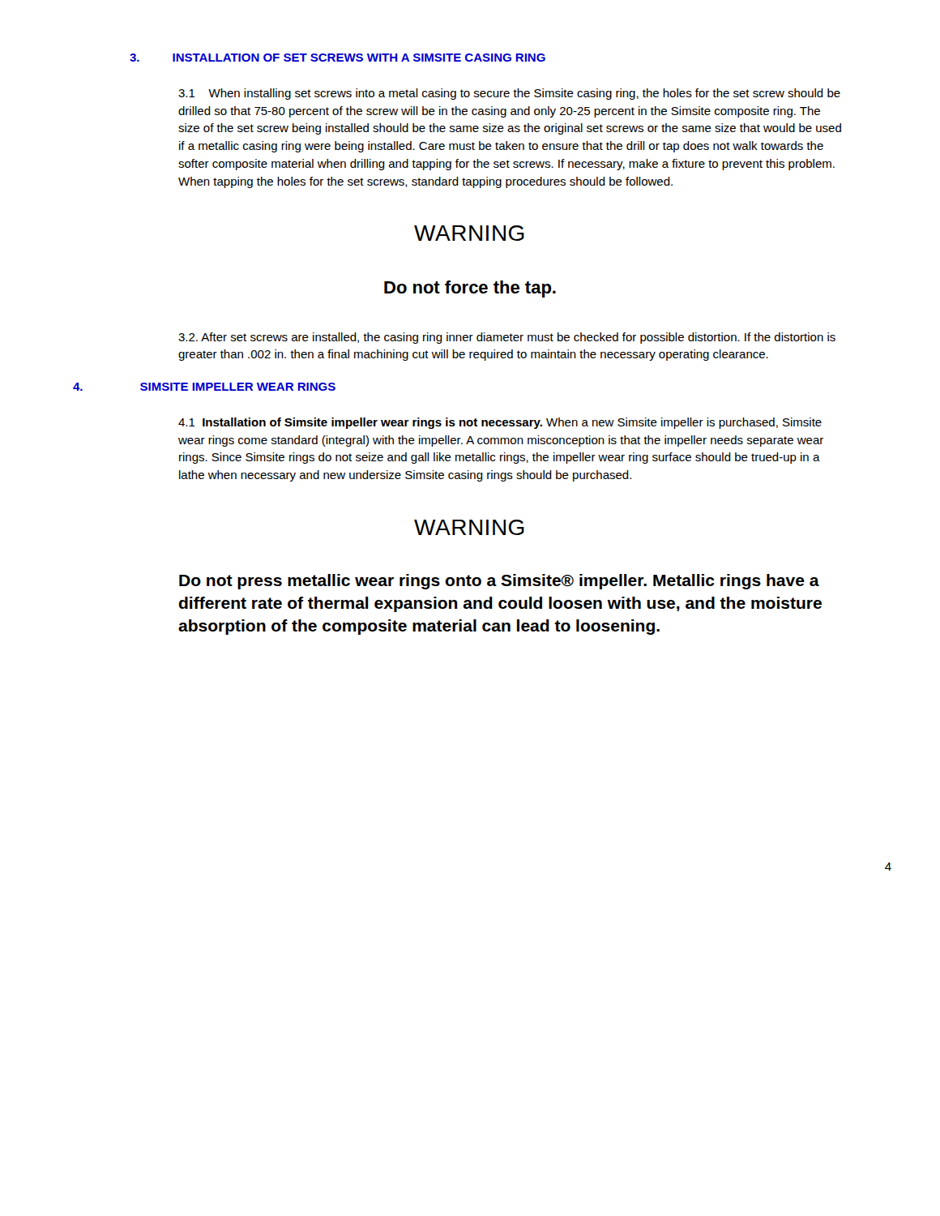3. INSTALLATION OF SET SCREWS WITH A SIMSITE CASING RING
3.1 When installing set screws into a metal casing to secure the Simsite casing ring, the holes for the set screw should be drilled so that 75-80 percent of the screw will be in the casing and only 20-25 percent in the Simsite composite ring. The size of the set screw being installed should be the same size as the original set screws or the same size that would be used if a metallic casing ring were being installed. Care must be taken to ensure that the drill or tap does not walk towards the softer composite material when drilling and tapping for the set screws. If necessary, make a fixture to prevent this problem. When tapping the holes for the set screws, standard tapping procedures should be followed.
WARNING
Do not force the tap.
3.2. After set screws are installed, the casing ring inner diameter must be checked for possible distortion. If the distortion is greater than .002 in. then a final machining cut will be required to maintain the necessary operating clearance.
4. SIMSITE IMPELLER WEAR RINGS
4.1 Installation of Simsite impeller wear rings is not necessary. When a new Simsite impeller is purchased, Simsite wear rings come standard (integral) with the impeller. A common misconception is that the impeller needs separate wear rings. Since Simsite rings do not seize and gall like metallic rings, the impeller wear ring surface should be trued-up in a lathe when necessary and new undersize Simsite casing rings should be purchased.
WARNING
Do not press metallic wear rings onto a Simsite® impeller. Metallic rings have a different rate of thermal expansion and could loosen with use, and the moisture absorption of the composite material can lead to loosening.
4